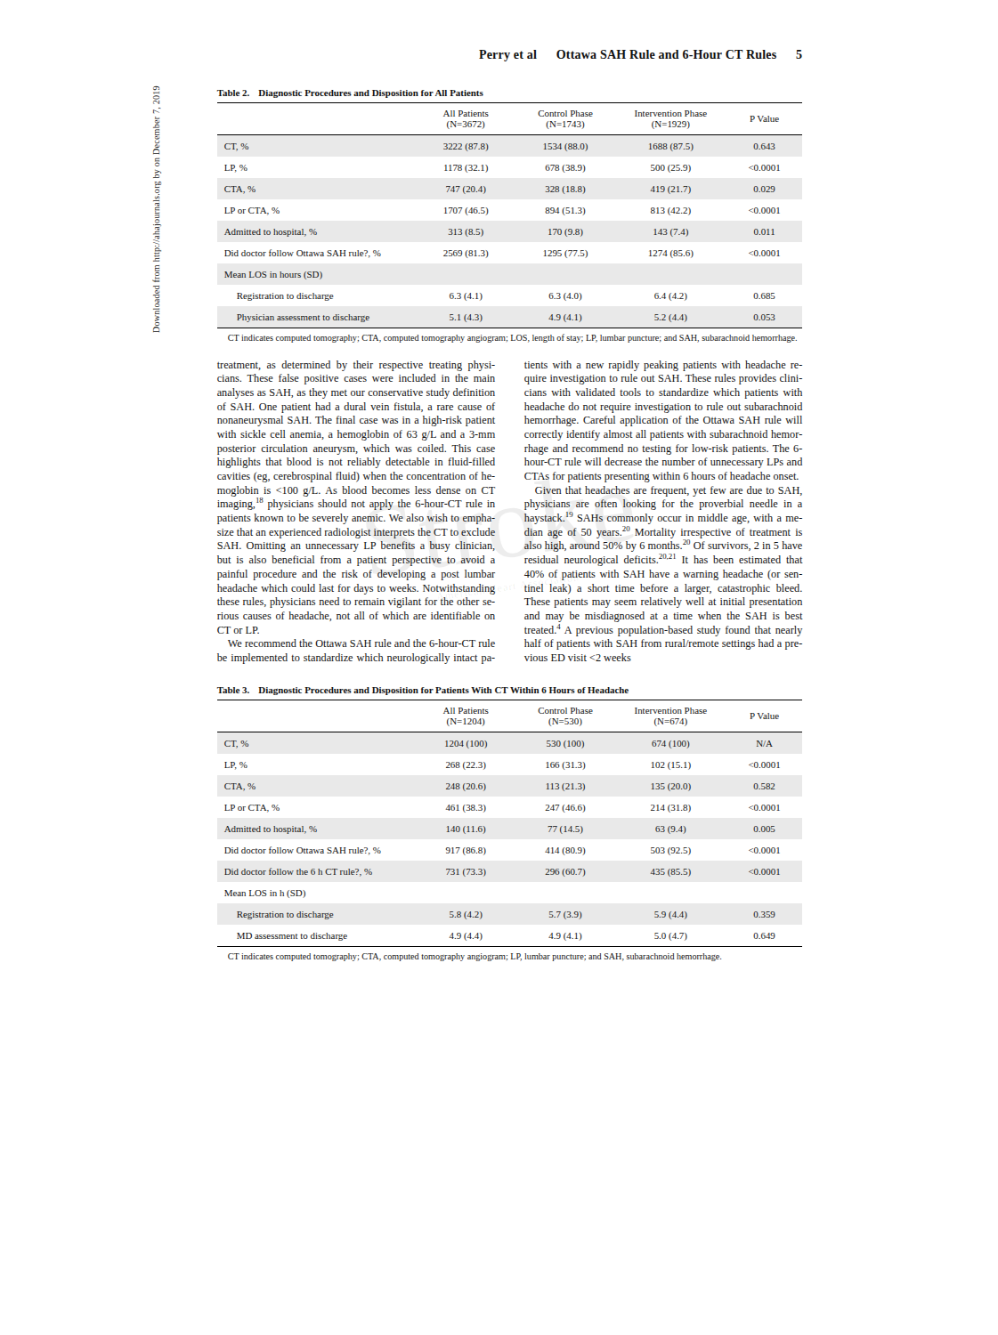Downloaded from http://ahajournals.org by on December 7, 2019
Perry et al Ottawa SAH Rule and 6-Hour CT Rules 5
StrokeAmerican Heart Association
Table 2. Diagnostic Procedures and Disposition for All Patients
| | All Patients (N=3672) | Control Phase (N=1743) | Intervention Phase (N=1929) | P Value |
| --- | --- | --- | --- | --- |
| CT, % | 3222 (87.8) | 1534 (88.0) | 1688 (87.5) | 0.643 |
| LP, % | 1178 (32.1) | 678 (38.9) | 500 (25.9) | <0.0001 |
| CTA, % | 747 (20.4) | 328 (18.8) | 419 (21.7) | 0.029 |
| LP or CTA, % | 1707 (46.5) | 894 (51.3) | 813 (42.2) | <0.0001 |
| Admitted to hospital, % | 313 (8.5) | 170 (9.8) | 143 (7.4) | 0.011 |
| Did doctor follow Ottawa SAH rule?, % | 2569 (81.3) | 1295 (77.5) | 1274 (85.6) | <0.0001 |
| Mean LOS in hours (SD) | | | | |
| Registration to discharge | 6.3 (4.1) | 6.3 (4.0) | 6.4 (4.2) | 0.685 |
| Physician assessment to discharge | 5.1 (4.3) | 4.9 (4.1) | 5.2 (4.4) | 0.053 |
CT indicates computed tomography; CTA, computed tomography angiogram; LOS, length of stay; LP, lumbar puncture; and SAH, subarachnoid hemorrhage.
treatment, as determined by their respective treating physicians. These false positive cases were included in the main analyses as SAH, as they met our conservative study definition of SAH. One patient had a dural vein fistula, a rare cause of nonaneurysmal SAH. The final case was in a high-risk patient with sickle cell anemia, a hemoglobin of 63 g/L and a 3-mm posterior circulation aneurysm, which was coiled. This case highlights that blood is not reliably detectable in fluid-filled cavities (eg, cerebrospinal fluid) when the concentration of hemoglobin is <100 g/L. As blood becomes less dense on CT imaging,18 physicians should not apply the 6-hour-CT rule in patients known to be severely anemic. We also wish to emphasize that an experienced radiologist interprets the CT to exclude SAH. Omitting an unnecessary LP benefits a busy clinician, but is also beneficial from a patient perspective to avoid a painful procedure and the risk of developing a post lumbar headache which could last for days to weeks. Notwithstanding these rules, physicians need to remain vigilant for the other serious causes of headache, not all of which are identifiable on CT or LP.
We recommend the Ottawa SAH rule and the 6-hour-CT rule be implemented to standardize which neurologically intact patients with a new rapidly peaking patients with headache require investigation to rule out SAH. These rules provides clinicians with validated tools to standardize which patients with headache do not require investigation to rule out subarachnoid hemorrhage. Careful application of the Ottawa SAH rule will correctly identify almost all patients with subarachnoid hemorrhage and recommend no testing for low-risk patients. The 6-hour-CT rule will decrease the number of unnecessary LPs and CTAs for patients presenting within 6 hours of headache onset.
Given that headaches are frequent, yet few are due to SAH, physicians are often looking for the proverbial needle in a haystack.19 SAHs commonly occur in middle age, with a median age of 50 years.20 Mortality irrespective of treatment is also high, around 50% by 6 months.20 Of survivors, 2 in 5 have residual neurological deficits.20,21 It has been estimated that 40% of patients with SAH have a warning headache (or sentinel leak) a short time before a larger, catastrophic bleed. These patients may seem relatively well at initial presentation and may be misdiagnosed at a time when the SAH is best treated.4 A previous population-based study found that nearly half of patients with SAH from rural/remote settings had a previous ED visit <2 weeks
Table 3. Diagnostic Procedures and Disposition for Patients With CT Within 6 Hours of Headache
| | All Patients (N=1204) | Control Phase (N=530) | Intervention Phase (N=674) | P Value |
| --- | --- | --- | --- | --- |
| CT, % | 1204 (100) | 530 (100) | 674 (100) | N/A |
| LP, % | 268 (22.3) | 166 (31.3) | 102 (15.1) | <0.0001 |
| CTA, % | 248 (20.6) | 113 (21.3) | 135 (20.0) | 0.582 |
| LP or CTA, % | 461 (38.3) | 247 (46.6) | 214 (31.8) | <0.0001 |
| Admitted to hospital, % | 140 (11.6) | 77 (14.5) | 63 (9.4) | 0.005 |
| Did doctor follow Ottawa SAH rule?, % | 917 (86.8) | 414 (80.9) | 503 (92.5) | <0.0001 |
| Did doctor follow the 6 h CT rule?, % | 731 (73.3) | 296 (60.7) | 435 (85.5) | <0.0001 |
| Mean LOS in h (SD) | | | | |
| Registration to discharge | 5.8 (4.2) | 5.7 (3.9) | 5.9 (4.4) | 0.359 |
| MD assessment to discharge | 4.9 (4.4) | 4.9 (4.1) | 5.0 (4.7) | 0.649 |
CT indicates computed tomography; CTA, computed tomography angiogram; LP, lumbar puncture; and SAH, subarachnoid hemorrhage.